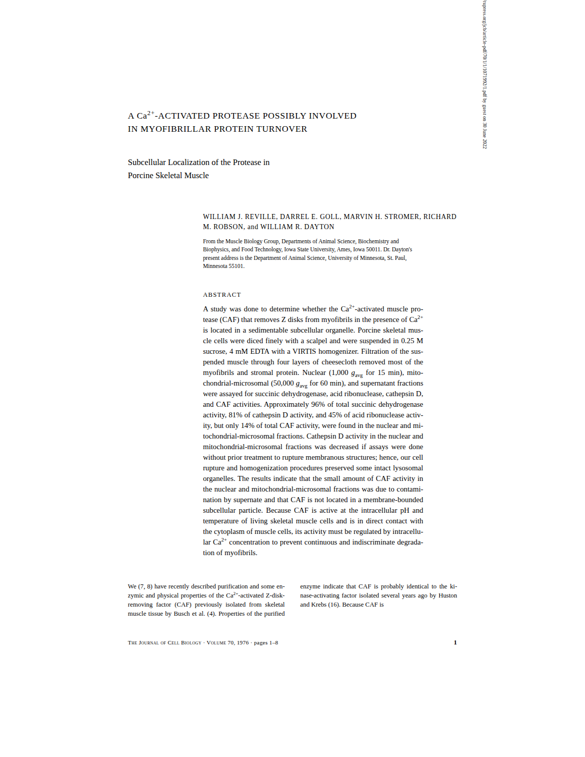Downloaded from http://rupress.org/jcb/article-pdf/70/1/1/1071992/1.pdf by guest on 30 June 2022
A Ca2+-ACTIVATED PROTEASE POSSIBLY INVOLVED
IN MYOFIBRILLAR PROTEIN TURNOVER
Subcellular Localization of the Protease in
Porcine Skeletal Muscle
WILLIAM J. REVILLE, DARREL E. GOLL, MARVIN H. STROMER, RICHARD
M. ROBSON, and WILLIAM R. DAYTON
From the Muscle Biology Group, Departments of Animal Science, Biochemistry and Biophysics, and Food Technology, Iowa State University, Ames, Iowa 50011. Dr. Dayton's present address is the Department of Animal Science, University of Minnesota, St. Paul, Minnesota 55101.
ABSTRACT
A study was done to determine whether the Ca2+-activated muscle protease (CAF) that removes Z disks from myofibrils in the presence of Ca2+ is located in a sedimentable subcellular organelle. Porcine skeletal muscle cells were diced finely with a scalpel and were suspended in 0.25 M sucrose, 4 mM EDTA with a VIRTIS homogenizer. Filtration of the suspended muscle through four layers of cheesecloth removed most of the myofibrils and stromal protein. Nuclear (1,000 gavg for 15 min), mitochondrial-microsomal (50,000 gavg for 60 min), and supernatant fractions were assayed for succinic dehydrogenase, acid ribonuclease, cathepsin D, and CAF activities. Approximately 96% of total succinic dehydrogenase activity, 81% of cathepsin D activity, and 45% of acid ribonuclease activity, but only 14% of total CAF activity, were found in the nuclear and mitochondrial-microsomal fractions. Cathepsin D activity in the nuclear and mitochondrial-microsomal fractions was decreased if assays were done without prior treatment to rupture membranous structures; hence, our cell rupture and homogenization procedures preserved some intact lysosomal organelles. The results indicate that the small amount of CAF activity in the nuclear and mitochondrial-microsomal fractions was due to contamination by supernate and that CAF is not located in a membrane-bounded subcellular particle. Because CAF is active at the intracellular pH and temperature of living skeletal muscle cells and is in direct contact with the cytoplasm of muscle cells, its activity must be regulated by intracellular Ca2+ concentration to prevent continuous and indiscriminate degradation of myofibrils.
We (7, 8) have recently described purification and some enzymic and physical properties of the Ca2+-activated Z-disk-removing factor (CAF) previously isolated from skeletal muscle tissue by Busch et al. (4). Properties of the purified enzyme indicate that CAF is probably identical to the kinase-activating factor isolated several years ago by Huston and Krebs (16). Because CAF is
The Journal of Cell Biology · Volume 70, 1976 · pages 1–8 1